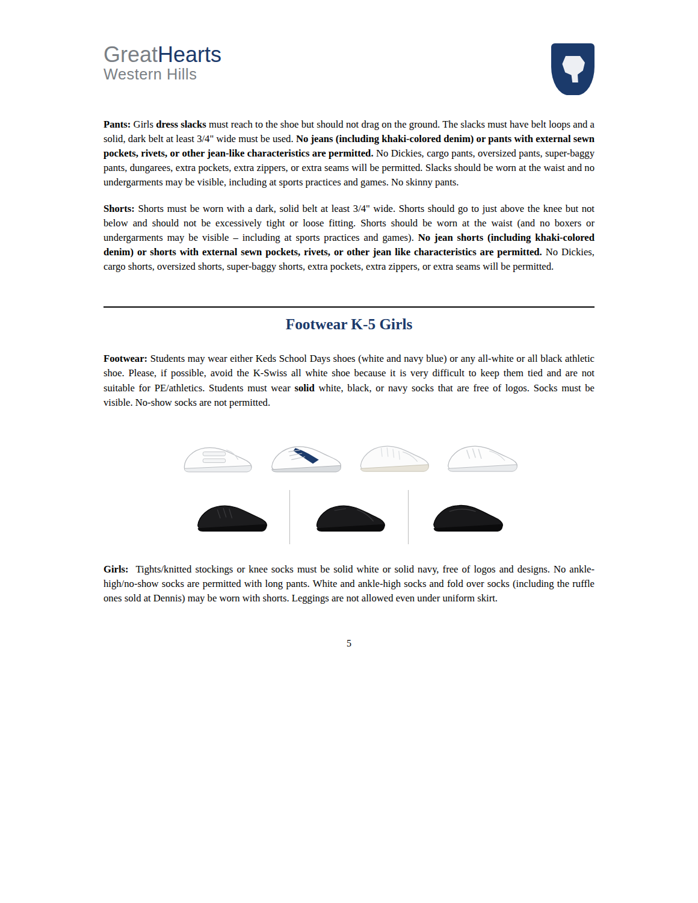Great Hearts
Western Hills
Pants: Girls dress slacks must reach to the shoe but should not drag on the ground. The slacks must have belt loops and a solid, dark belt at least 3/4" wide must be used. No jeans (including khaki-colored denim) or pants with external sewn pockets, rivets, or other jean-like characteristics are permitted. No Dickies, cargo pants, oversized pants, super-baggy pants, dungarees, extra pockets, extra zippers, or extra seams will be permitted. Slacks should be worn at the waist and no undergarments may be visible, including at sports practices and games. No skinny pants.
Shorts: Shorts must be worn with a dark, solid belt at least 3/4" wide. Shorts should go to just above the knee but not below and should not be excessively tight or loose fitting. Shorts should be worn at the waist (and no boxers or undergarments may be visible – including at sports practices and games). No jean shorts (including khaki-colored denim) or shorts with external sewn pockets, rivets, or other jean like characteristics are permitted. No Dickies, cargo shorts, oversized shorts, super-baggy shorts, extra pockets, extra zippers, or extra seams will be permitted.
Footwear K-5 Girls
Footwear: Students may wear either Keds School Days shoes (white and navy blue) or any all-white or all black athletic shoe. Please, if possible, avoid the K-Swiss all white shoe because it is very difficult to keep them tied and are not suitable for PE/athletics. Students must wear solid white, black, or navy socks that are free of logos. Socks must be visible. No-show socks are not permitted.
Girls: Tights/knitted stockings or knee socks must be solid white or solid navy, free of logos and designs. No ankle-high/no-show socks are permitted with long pants. White and ankle-high socks and fold over socks (including the ruffle ones sold at Dennis) may be worn with shorts. Leggings are not allowed even under uniform skirt.
5